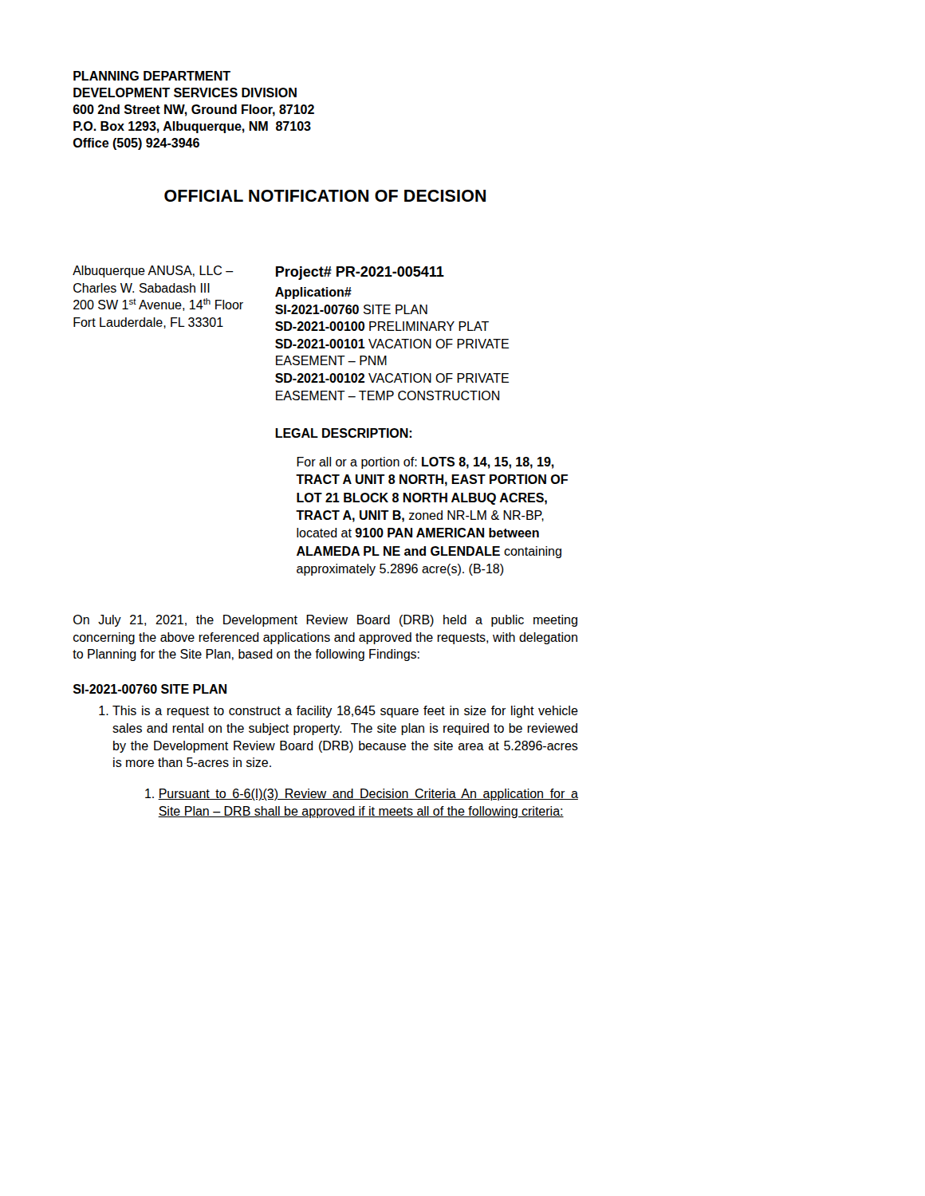PLANNING DEPARTMENT
DEVELOPMENT SERVICES DIVISION
600 2nd Street NW, Ground Floor, 87102
P.O. Box 1293, Albuquerque, NM 87103
Office (505) 924-3946
OFFICIAL NOTIFICATION OF DECISION
| Albuquerque ANUSA, LLC – Charles W. Sabadash III 200 SW 1 st Avenue, 14 th Floor Fort Lauderdale, FL 33301 | Project# PR-2021-005411 Application# SI-2021-00760 SITE PLAN SD-2021-00100 PRELIMINARY PLAT SD-2021-00101 VACATION OF PRIVATE EASEMENT – PNM SD-2021-00102 VACATION OF PRIVATE EASEMENT – TEMP CONSTRUCTION LEGAL DESCRIPTION: For all or a portion of: LOTS 8, 14, 15, 18, 19, TRACT A UNIT 8 NORTH, EAST PORTION OF LOT 21 BLOCK 8 NORTH ALBUQ ACRES, TRACT A, UNIT B, zoned NR-LM & NR-BP, located at 9100 PAN AMERICAN between ALAMEDA PL NE and GLENDALE containing approximately 5.2896 acre(s). (B-18) |
On July 21, 2021, the Development Review Board (DRB) held a public meeting concerning the above referenced applications and approved the requests, with delegation to Planning for the Site Plan, based on the following Findings:
SI-2021-00760 SITE PLAN
This is a request to construct a facility 18,645 square feet in size for light vehicle sales and rental on the subject property. The site plan is required to be reviewed by the Development Review Board (DRB) because the site area at 5.2896-acres is more than 5-acres in size.
Pursuant to 6-6(I)(3) Review and Decision Criteria An application for a Site Plan – DRB shall be approved if it meets all of the following criteria: